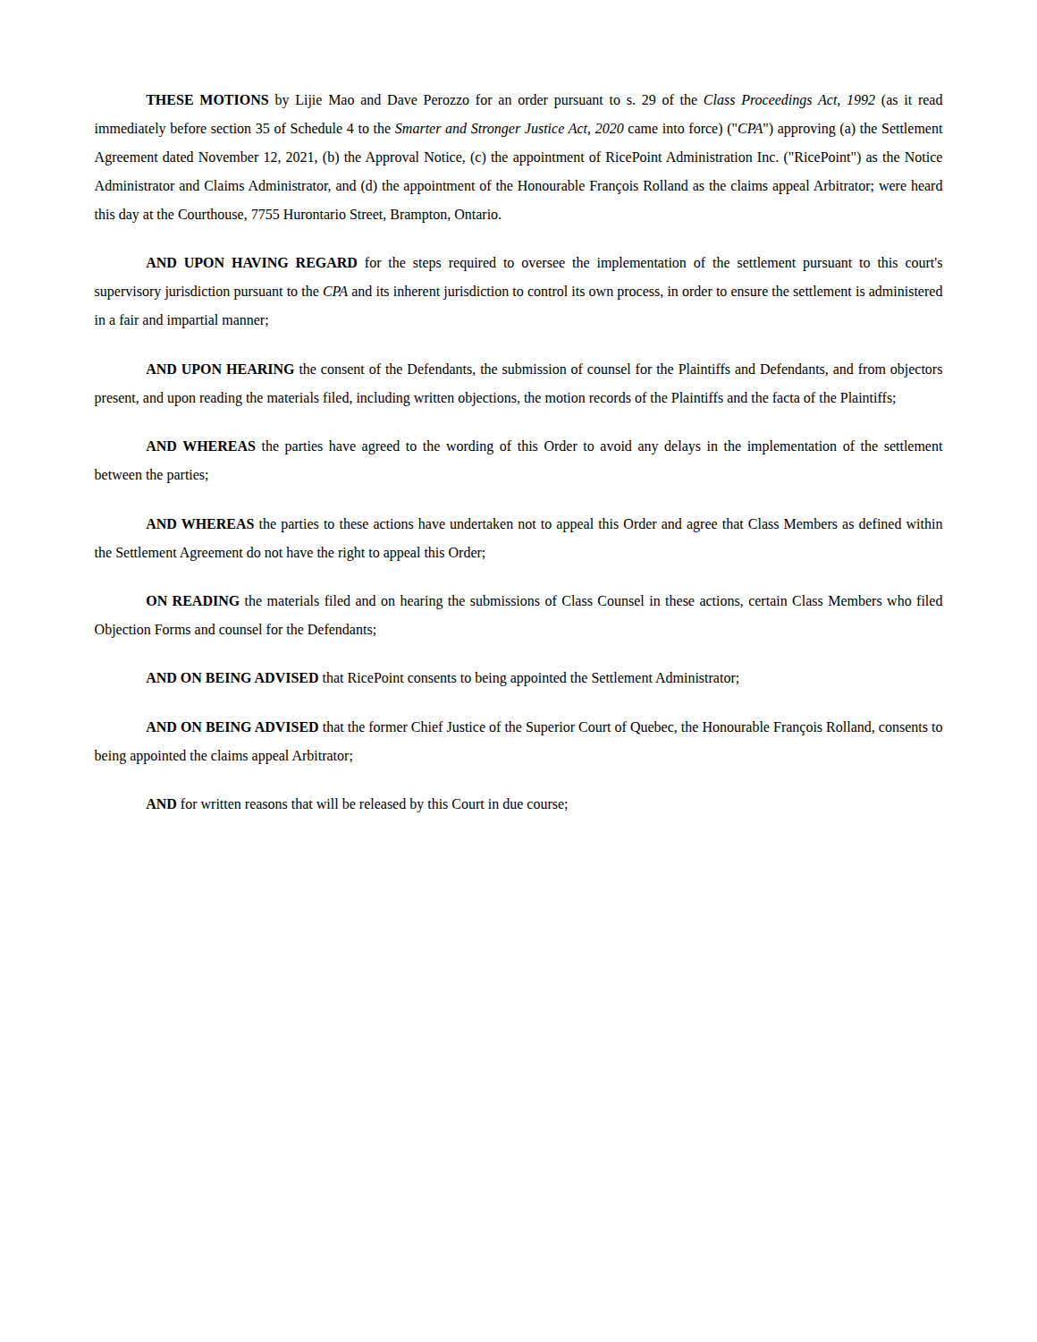THESE MOTIONS by Lijie Mao and Dave Perozzo for an order pursuant to s. 29 of the Class Proceedings Act, 1992 (as it read immediately before section 35 of Schedule 4 to the Smarter and Stronger Justice Act, 2020 came into force) ("CPA") approving (a) the Settlement Agreement dated November 12, 2021, (b) the Approval Notice, (c) the appointment of RicePoint Administration Inc. ("RicePoint") as the Notice Administrator and Claims Administrator, and (d) the appointment of the Honourable François Rolland as the claims appeal Arbitrator; were heard this day at the Courthouse, 7755 Hurontario Street, Brampton, Ontario.
AND UPON HAVING REGARD for the steps required to oversee the implementation of the settlement pursuant to this court's supervisory jurisdiction pursuant to the CPA and its inherent jurisdiction to control its own process, in order to ensure the settlement is administered in a fair and impartial manner;
AND UPON HEARING the consent of the Defendants, the submission of counsel for the Plaintiffs and Defendants, and from objectors present, and upon reading the materials filed, including written objections, the motion records of the Plaintiffs and the facta of the Plaintiffs;
AND WHEREAS the parties have agreed to the wording of this Order to avoid any delays in the implementation of the settlement between the parties;
AND WHEREAS the parties to these actions have undertaken not to appeal this Order and agree that Class Members as defined within the Settlement Agreement do not have the right to appeal this Order;
ON READING the materials filed and on hearing the submissions of Class Counsel in these actions, certain Class Members who filed Objection Forms and counsel for the Defendants;
AND ON BEING ADVISED that RicePoint consents to being appointed the Settlement Administrator;
AND ON BEING ADVISED that the former Chief Justice of the Superior Court of Quebec, the Honourable François Rolland, consents to being appointed the claims appeal Arbitrator;
AND for written reasons that will be released by this Court in due course;